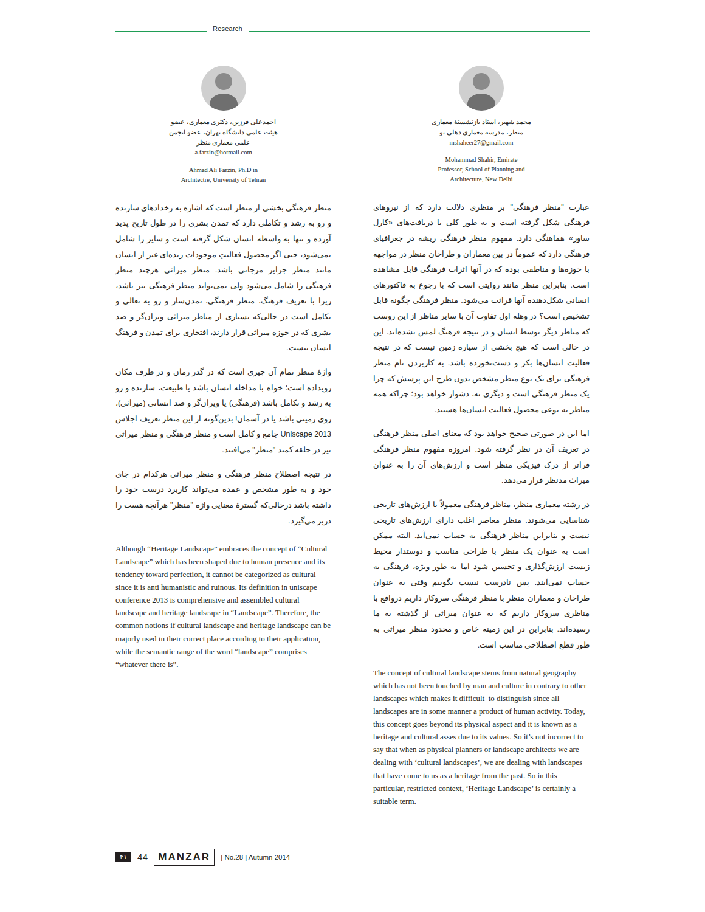Research
احمدعلی فرزین، دکتری معماری، عضو
هیئت علمی دانشگاه تهران، عضو انجمن
علمی معماری منظر
a.farzin@hotmail.com
Ahmad Ali Farzin, Ph.D in
Architectre, University of Tehran
منظر فرهنگی بخشی از منظر است که اشاره به رخدادهای سازنده و رو به رشد و تکاملی دارد که تمدن بشری را در طول تاریخ پدید آورده و تنها به واسطه انسان شکل گرفته است و سایر را شامل نمی‌شود، حتی اگر محصول فعالیتِ موجودات زنده‌ای غیر از انسان مانند منظر جزایر مرجانی باشد. منظر میراثی هرچند منظر فرهنگی را شامل می‌شود ولی نمی‌تواند منظر فرهنگی نیز باشد، زیرا با تعریف فرهنگ، منظر فرهنگی، تمدن‌ساز و رو به تعالی و تکامل است در حالی‌که بسیاری از مناظر میراثی ویران‌گر و ضد بشری که در حوزه میراثی قرار دارند، افتخاری برای تمدن و فرهنگ انسان نیست.
واژۀ منظر تمام آن چیزی است که در گذر زمان و در ظرف مکان رویداده است؛ خواه با مداخله انسان باشد یا طبیعت، سازنده و رو به رشد و تکامل باشد (فرهنگی) یا ویران‌گر و ضد انسانی (میراثی)، روی زمینی باشد یا در آسمان! بدین‌گونه از این منظر تعریف اجلاس Uniscape 2013 جامع و کامل است و منظر فرهنگی و منظر میراثی نیز در حلقه کمند "منظر" می‌افتند.
در نتیجه اصطلاح منظر فرهنگی و منظر میراثی هرکدام در جای خود و به طور مشخص و عمده می‌تواند کاربرد درست خود را داشته باشد درحالی‌که گسترۀ معنایی واژه "منظر" هرآنچه هست را دربر می‌گیرد.
Although “Heritage Landscape” embraces the concept of “Cultural Landscape” which has been shaped due to human presence and its tendency toward perfection, it cannot be categorized as cultural since it is anti humanistic and ruinous. Its definition in uniscape conference 2013 is comprehensive and assembled cultural landscape and heritage landscape in “Landscape”. Therefore, the common notions if cultural landscape and heritage landscape can be majorly used in their correct place according to their application, while the semantic range of the word “landscape” comprises “whatever there is”.
محمد شهیر، استاد بازنشستۀ معماری
منظر، مدرسه معماری دهلی نو
mshaheer27@gmail.com
Mohammad Shahir, Emirate
Professor, School of Planning and
Architecture, New Delhi
عبارت "منظر فرهنگی" بر منظری دلالت دارد که از نیروهای فرهنگی شکل گرفته است و به طور کلی با دریافت‌های «کارل ساور» هماهنگی دارد. مفهوم منظر فرهنگی ریشه در جغرافیای فرهنگی دارد که عموماً در بین معماران و طراحان منظر در مواجهه با حوزه‌ها و مناطقی بوده که در آنها اثرات فرهنگی قابل مشاهده است. بنابراین منظر مانند روایتی است که با رجوع به فاکتورهای انسانی شکل‌دهنده آنها قرائت می‌شود. منظر فرهنگی چگونه قابل تشخیص است؟ در وهله اول تفاوت آن با سایر مناظر از این روست که مناظر دیگر توسط انسان و در نتیجه فرهنگ لمس نشده‌اند. این در حالی است که هیچ بخشی از سیاره زمین نیست که در نتیجه فعالیت انسان‌ها بکر و دست‌نخورده باشد. به کاربردن نام منظر فرهنگی برای یک نوع منظر مشخص بدون طرح این پرسش که چرا یک منظر فرهنگی است و دیگری نه، دشوار خواهد بود؛ چراکه همه مناظر به نوعی محصول فعالیت انسان‌ها هستند.
اما این در صورتی صحیح خواهد بود که معنای اصلی منظر فرهنگی در تعریف آن در نظر گرفته شود. امروزه مفهوم منظر فرهنگی فراتر از درک فیزیکی منظر است و ارزش‌های آن را به عنوان میراث مدنظر قرار می‌دهد.
در رشته معماری منظر، مناظر فرهنگی معمولاً با ارزش‌های تاریخی شناسایی می‌شوند. منظر معاصر اغلب دارای ارزش‌های تاریخی نیست و بنابراین مناظر فرهنگی به حساب نمی‌آید. البته ممکن است به عنوان یک منظر با طراحی مناسب و دوستدار محیط زیست ارزش‌گذاری و تحسین شود اما به طور ویژه، فرهنگی به حساب نمی‌آیند. پس نادرست نیست بگوییم وقتی به عنوان طراحان و معماران منظر با منظر فرهنگی سروکار داریم درواقع با مناظری سروکار داریم که به عنوان میراثی از گذشته به ما رسیده‌اند. بنابراین در این زمینه خاص و محدود منظر میراثی به طور قطع اصطلاحی مناسب است.
The concept of cultural landscape stems from natural geography which has not been touched by man and culture in contrary to other landscapes which makes it difficult to distinguish since all landscapes are in some manner a product of human activity. Today, this concept goes beyond its physical aspect and it is known as a heritage and cultural asses due to its values. So it’s not incorrect to say that when as physical planners or landscape architects we are dealing with ‘cultural landscapes’, we are dealing with landscapes that have come to us as a heritage from the past. So in this particular, restricted context, ‘Heritage Landscape’ is certainly a suitable term.
۴۱ 44 MANZAR | No.28 | Autumn 2014